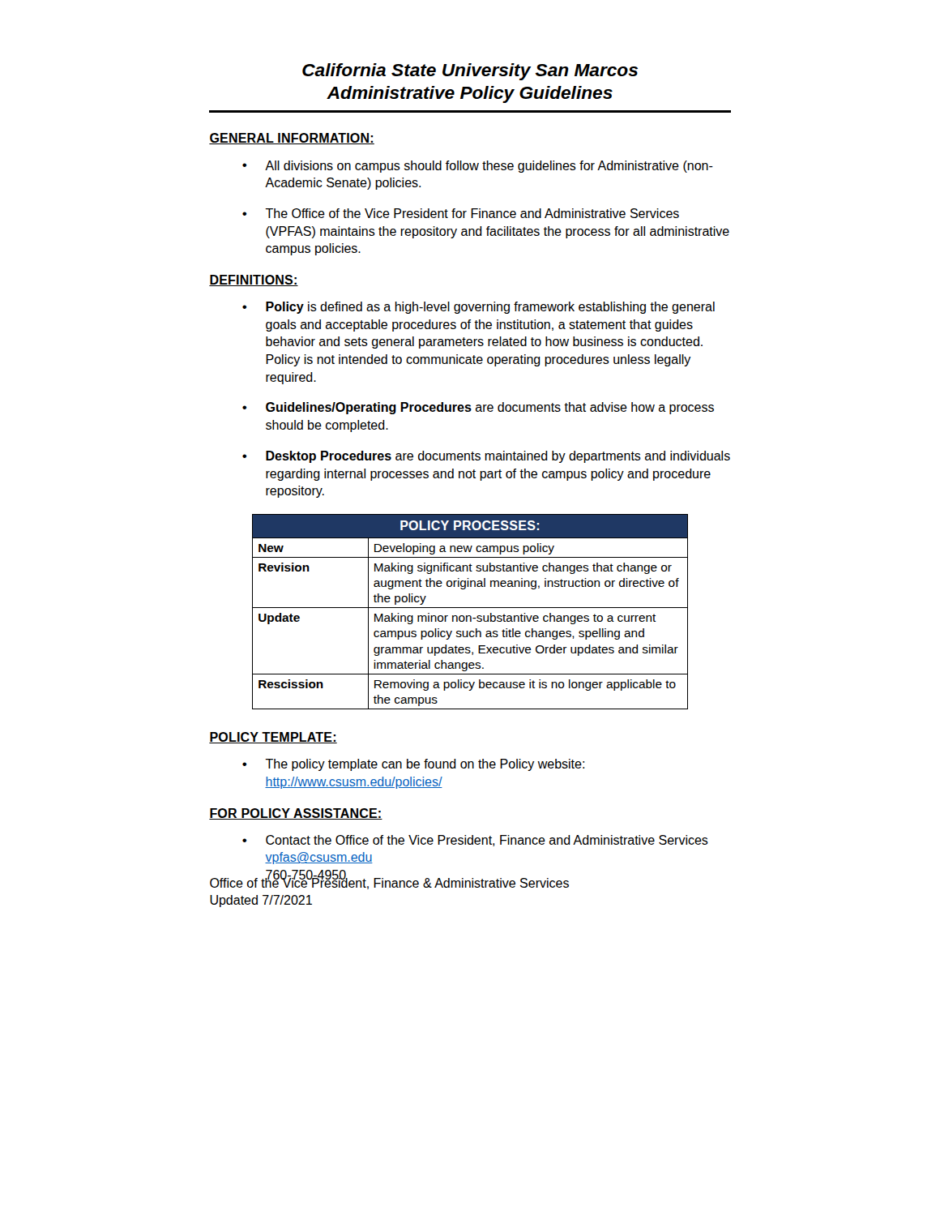California State University San Marcos Administrative Policy Guidelines
GENERAL INFORMATION:
All divisions on campus should follow these guidelines for Administrative (non-Academic Senate) policies.
The Office of the Vice President for Finance and Administrative Services (VPFAS) maintains the repository and facilitates the process for all administrative campus policies.
DEFINITIONS:
Policy is defined as a high-level governing framework establishing the general goals and acceptable procedures of the institution, a statement that guides behavior and sets general parameters related to how business is conducted. Policy is not intended to communicate operating procedures unless legally required.
Guidelines/Operating Procedures are documents that advise how a process should be completed.
Desktop Procedures are documents maintained by departments and individuals regarding internal processes and not part of the campus policy and procedure repository.
| POLICY PROCESSES: |
| --- |
| New | Developing a new campus policy |
| Revision | Making significant substantive changes that change or augment the original meaning, instruction or directive of the policy |
| Update | Making minor non-substantive changes to a current campus policy such as title changes, spelling and grammar updates, Executive Order updates and similar immaterial changes. |
| Rescission | Removing a policy because it is no longer applicable to the campus |
POLICY TEMPLATE:
The policy template can be found on the Policy website:
http://www.csusm.edu/policies/
FOR POLICY ASSISTANCE:
Contact the Office of the Vice President, Finance and Administrative Services
vpfas@csusm.edu 760-750-4950
Office of the Vice President, Finance & Administrative Services
Updated 7/7/2021